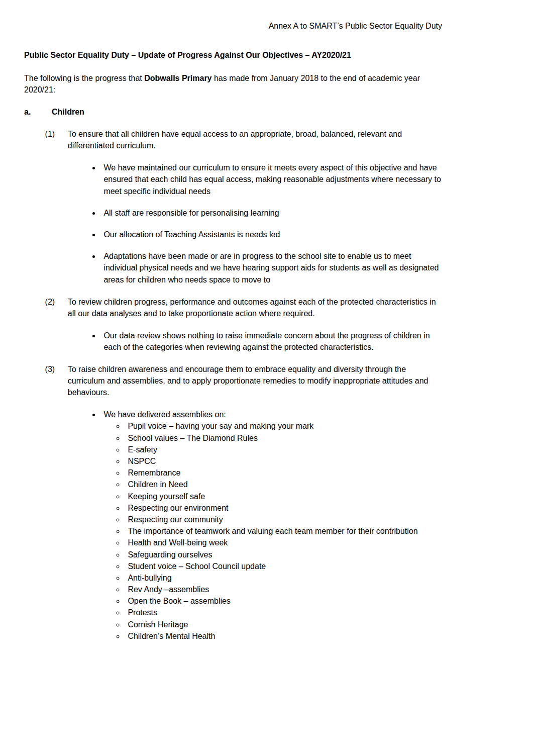Annex A to SMART’s Public Sector Equality Duty
Public Sector Equality Duty – Update of Progress Against Our Objectives – AY2020/21
The following is the progress that Dobwalls Primary has made from January 2018 to the end of academic year 2020/21:
a. Children
(1) To ensure that all children have equal access to an appropriate, broad, balanced, relevant and differentiated curriculum.
We have maintained our curriculum to ensure it meets every aspect of this objective and have ensured that each child has equal access, making reasonable adjustments where necessary to meet specific individual needs
All staff are responsible for personalising learning
Our allocation of Teaching Assistants is needs led
Adaptations have been made or are in progress to the school site to enable us to meet individual physical needs and we have hearing support aids for students as well as designated areas for children who needs space to move to
(2) To review children progress, performance and outcomes against each of the protected characteristics in all our data analyses and to take proportionate action where required.
Our data review shows nothing to raise immediate concern about the progress of children in each of the categories when reviewing against the protected characteristics.
(3) To raise children awareness and encourage them to embrace equality and diversity through the curriculum and assemblies, and to apply proportionate remedies to modify inappropriate attitudes and behaviours.
We have delivered assemblies on:
Pupil voice – having your say and making your mark
School values – The Diamond Rules
E-safety
NSPCC
Remembrance
Children in Need
Keeping yourself safe
Respecting our environment
Respecting our community
The importance of teamwork and valuing each team member for their contribution
Health and Well-being week
Safeguarding ourselves
Student voice – School Council update
Anti-bullying
Rev Andy –assemblies
Open the Book – assemblies
Protests
Cornish Heritage
Children’s Mental Health